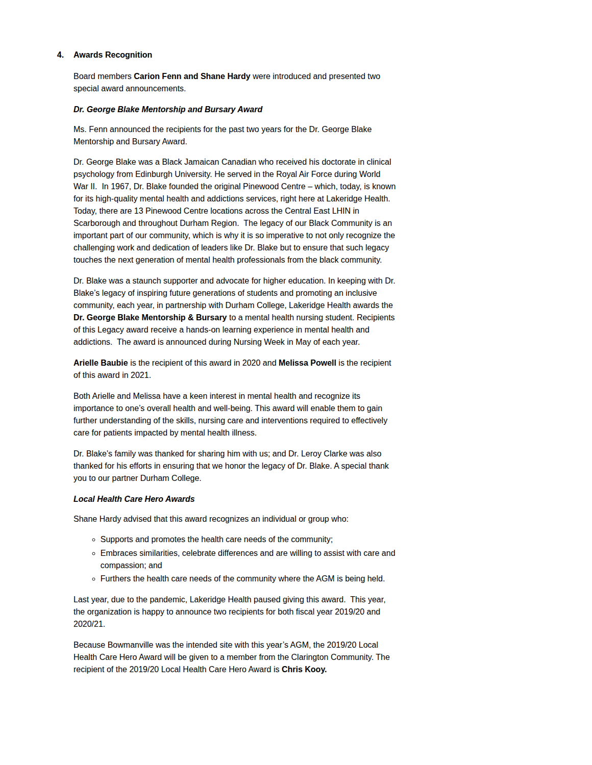Awards Recognition
Board members Carion Fenn and Shane Hardy were introduced and presented two special award announcements.
Dr. George Blake Mentorship and Bursary Award
Ms. Fenn announced the recipients for the past two years for the Dr. George Blake Mentorship and Bursary Award.
Dr. George Blake was a Black Jamaican Canadian who received his doctorate in clinical psychology from Edinburgh University. He served in the Royal Air Force during World War II. In 1967, Dr. Blake founded the original Pinewood Centre – which, today, is known for its high-quality mental health and addictions services, right here at Lakeridge Health. Today, there are 13 Pinewood Centre locations across the Central East LHIN in Scarborough and throughout Durham Region. The legacy of our Black Community is an important part of our community, which is why it is so imperative to not only recognize the challenging work and dedication of leaders like Dr. Blake but to ensure that such legacy touches the next generation of mental health professionals from the black community.
Dr. Blake was a staunch supporter and advocate for higher education. In keeping with Dr. Blake’s legacy of inspiring future generations of students and promoting an inclusive community, each year, in partnership with Durham College, Lakeridge Health awards the Dr. George Blake Mentorship & Bursary to a mental health nursing student. Recipients of this Legacy award receive a hands-on learning experience in mental health and addictions. The award is announced during Nursing Week in May of each year.
Arielle Baubie is the recipient of this award in 2020 and Melissa Powell is the recipient of this award in 2021.
Both Arielle and Melissa have a keen interest in mental health and recognize its importance to one’s overall health and well-being. This award will enable them to gain further understanding of the skills, nursing care and interventions required to effectively care for patients impacted by mental health illness.
Dr. Blake's family was thanked for sharing him with us; and Dr. Leroy Clarke was also thanked for his efforts in ensuring that we honor the legacy of Dr. Blake. A special thank you to our partner Durham College.
Local Health Care Hero Awards
Shane Hardy advised that this award recognizes an individual or group who:
Supports and promotes the health care needs of the community;
Embraces similarities, celebrate differences and are willing to assist with care and compassion; and
Furthers the health care needs of the community where the AGM is being held.
Last year, due to the pandemic, Lakeridge Health paused giving this award. This year, the organization is happy to announce two recipients for both fiscal year 2019/20 and 2020/21.
Because Bowmanville was the intended site with this year’s AGM, the 2019/20 Local Health Care Hero Award will be given to a member from the Clarington Community. The recipient of the 2019/20 Local Health Care Hero Award is Chris Kooy.